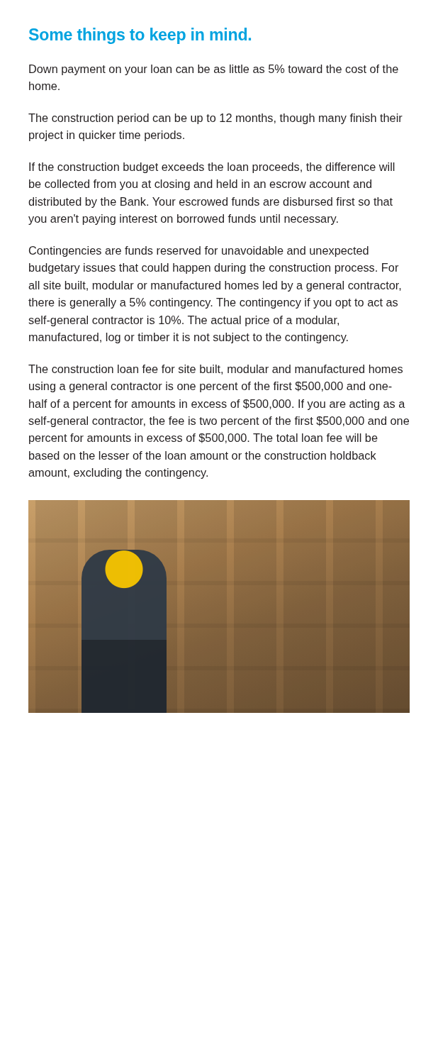Some things to keep in mind.
Down payment on your loan can be as little as 5% toward the cost of the home.
The construction period can be up to 12 months, though many finish their project in quicker time periods.
If the construction budget exceeds the loan proceeds, the difference will be collected from you at closing and held in an escrow account and distributed by the Bank. Your escrowed funds are disbursed first so that you aren't paying interest on borrowed funds until necessary.
Contingencies are funds reserved for unavoidable and unexpected budgetary issues that could happen during the construction process. For all site built, modular or manufactured homes led by a general contractor, there is generally a 5% contingency. The contingency if you opt to act as self-general contractor is 10%. The actual price of a modular, manufactured, log or timber it is not subject to the contingency.
The construction loan fee for site built, modular and manufactured homes using a general contractor is one percent of the first $500,000 and one-half of a percent for amounts in excess of $500,000. If you are acting as a self-general contractor, the fee is two percent of the first $500,000 and one percent for amounts in excess of $500,000. The total loan fee will be based on the lesser of the loan amount or the construction holdback amount, excluding the contingency.